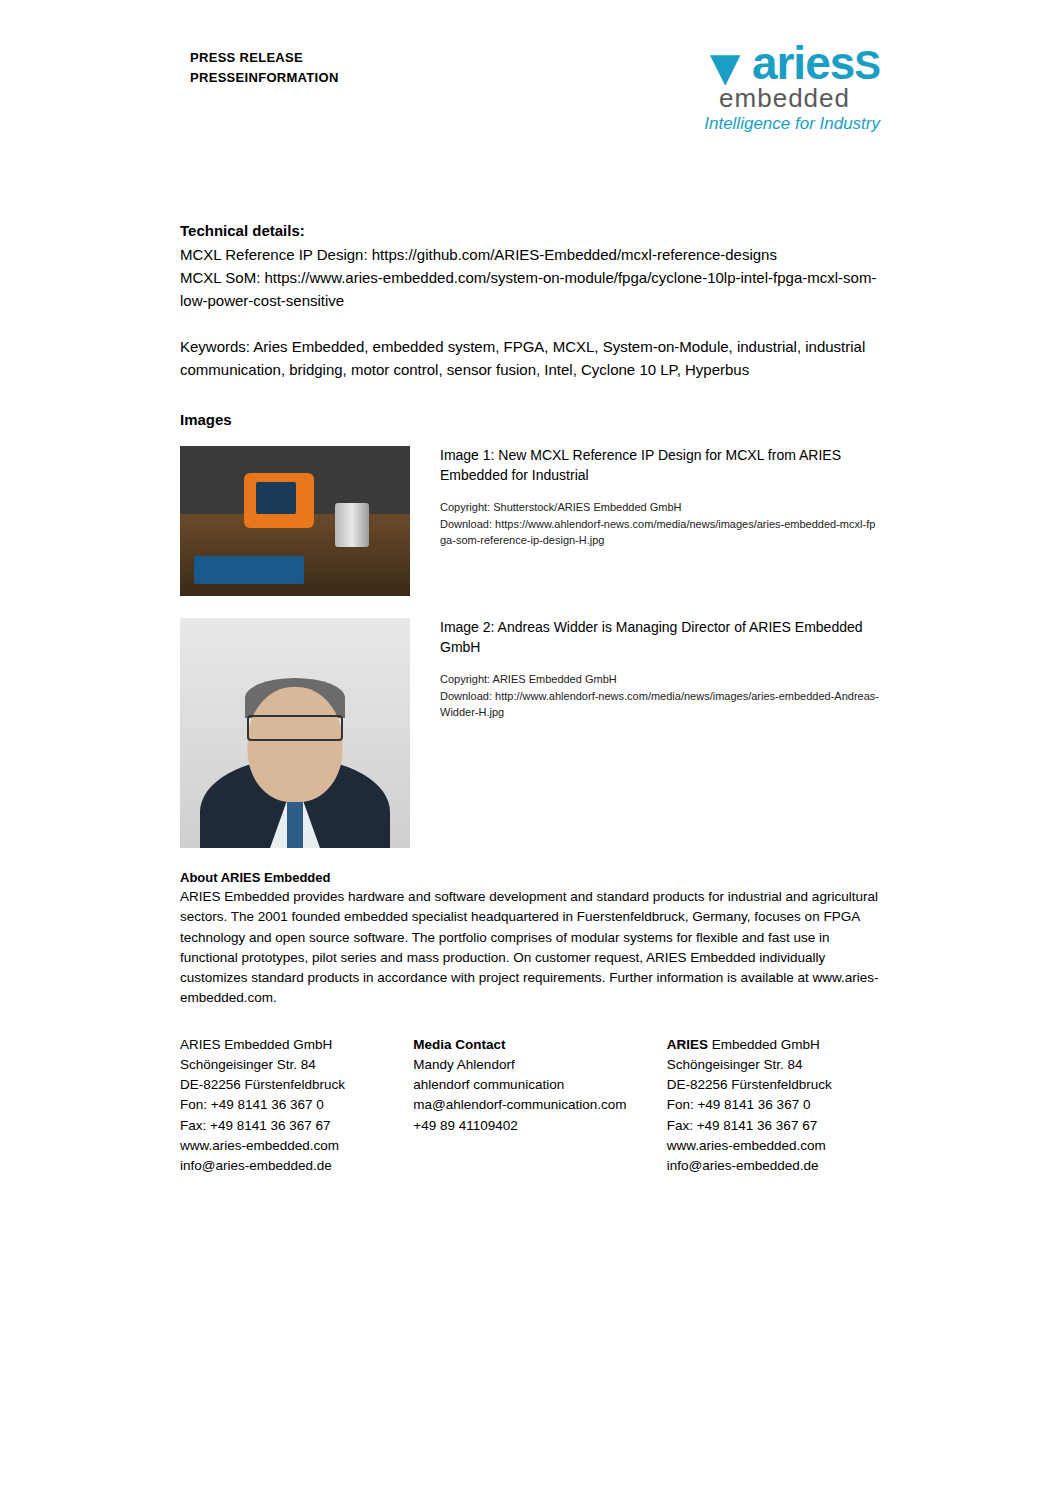PRESS RELEASE
PRESSEINFORMATION
▼ariesS
embedded
Intelligence for Industry
Technical details:
MCXL Reference IP Design: https://github.com/ARIES-Embedded/mcxl-reference-designs
MCXL SoM: https://www.aries-embedded.com/system-on-module/fpga/cyclone-10lp-intel-fpga-mcxl-som-low-power-cost-sensitive
Keywords: Aries Embedded, embedded system, FPGA, MCXL, System-on-Module, industrial, industrial communication, bridging, motor control, sensor fusion, Intel, Cyclone 10 LP, Hyperbus
Images
Image 1: New MCXL Reference IP Design for MCXL from ARIES Embedded for Industrial
Copyright: Shutterstock/ARIES Embedded GmbH
Download: https://www.ahlendorf-news.com/media/news/images/aries-embedded-mcxl-fpga-som-reference-ip-design-H.jpg
Image 2: Andreas Widder is Managing Director of ARIES Embedded GmbH
Copyright: ARIES Embedded GmbH
Download: http://www.ahlendorf-news.com/media/news/images/aries-embedded-Andreas-Widder-H.jpg
About ARIES Embedded
ARIES Embedded provides hardware and software development and standard products for industrial and agricultural sectors. The 2001 founded embedded specialist headquartered in Fuerstenfeldbruck, Germany, focuses on FPGA technology and open source software. The portfolio comprises of modular systems for flexible and fast use in functional prototypes, pilot series and mass production. On customer request, ARIES Embedded individually customizes standard products in accordance with project requirements. Further information is available at www.aries-embedded.com.
ARIES Embedded GmbH
Schöngeisinger Str. 84
DE-82256 Fürstenfeldbruck
Fon: +49 8141 36 367 0
Fax: +49 8141 36 367 67
www.aries-embedded.com
info@aries-embedded.de
Media Contact
Mandy Ahlendorf
ahlendorf communication
ma@ahlendorf-communication.com
+49 89 41109402
ARIES Embedded GmbH
Schöngeisinger Str. 84
DE-82256 Fürstenfeldbruck
Fon: +49 8141 36 367 0
Fax: +49 8141 36 367 67
www.aries-embedded.com
info@aries-embedded.de